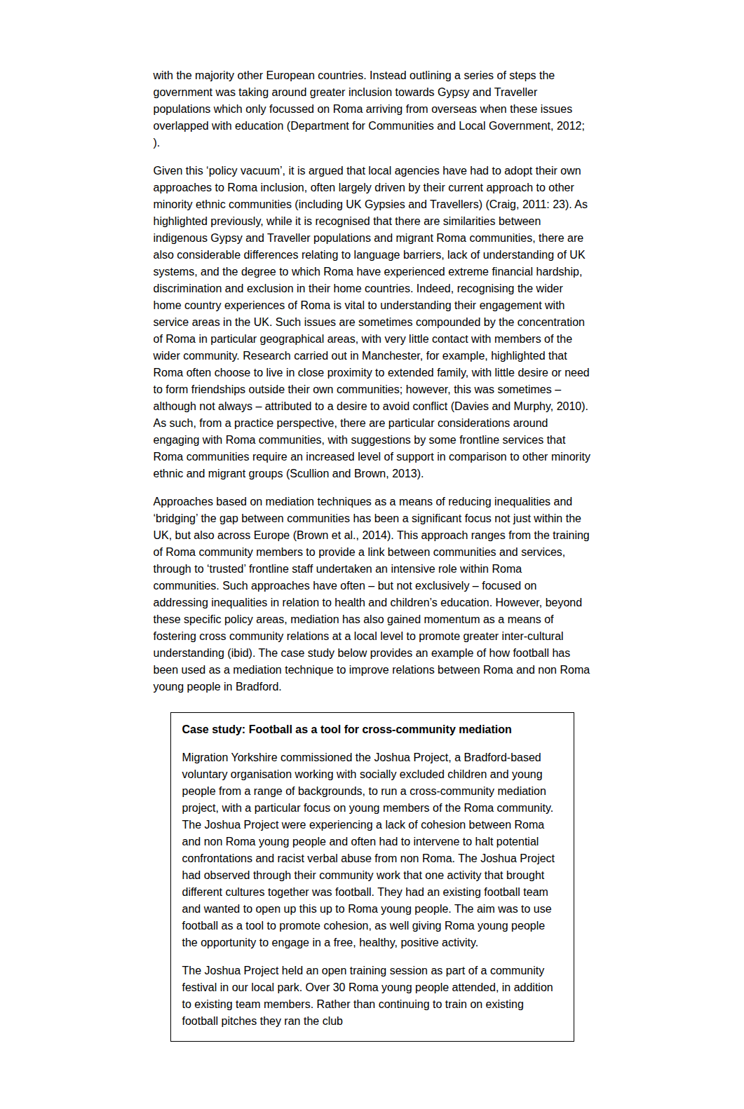with the majority other European countries. Instead outlining a series of steps the government was taking around greater inclusion towards Gypsy and Traveller populations which only focussed on Roma arriving from overseas when these issues overlapped with education (Department for Communities and Local Government, 2012; ).
Given this ‘policy vacuum’, it is argued that local agencies have had to adopt their own approaches to Roma inclusion, often largely driven by their current approach to other minority ethnic communities (including UK Gypsies and Travellers) (Craig, 2011: 23). As highlighted previously, while it is recognised that there are similarities between indigenous Gypsy and Traveller populations and migrant Roma communities, there are also considerable differences relating to language barriers, lack of understanding of UK systems, and the degree to which Roma have experienced extreme financial hardship, discrimination and exclusion in their home countries. Indeed, recognising the wider home country experiences of Roma is vital to understanding their engagement with service areas in the UK. Such issues are sometimes compounded by the concentration of Roma in particular geographical areas, with very little contact with members of the wider community. Research carried out in Manchester, for example, highlighted that Roma often choose to live in close proximity to extended family, with little desire or need to form friendships outside their own communities; however, this was sometimes – although not always – attributed to a desire to avoid conflict (Davies and Murphy, 2010). As such, from a practice perspective, there are particular considerations around engaging with Roma communities, with suggestions by some frontline services that Roma communities require an increased level of support in comparison to other minority ethnic and migrant groups (Scullion and Brown, 2013).
Approaches based on mediation techniques as a means of reducing inequalities and ‘bridging’ the gap between communities has been a significant focus not just within the UK, but also across Europe (Brown et al., 2014). This approach ranges from the training of Roma community members to provide a link between communities and services, through to ‘trusted’ frontline staff undertaken an intensive role within Roma communities. Such approaches have often – but not exclusively – focused on addressing inequalities in relation to health and children’s education. However, beyond these specific policy areas, mediation has also gained momentum as a means of fostering cross community relations at a local level to promote greater inter-cultural understanding (ibid). The case study below provides an example of how football has been used as a mediation technique to improve relations between Roma and non Roma young people in Bradford.
Case study: Football as a tool for cross-community mediation
Migration Yorkshire commissioned the Joshua Project, a Bradford-based voluntary organisation working with socially excluded children and young people from a range of backgrounds, to run a cross-community mediation project, with a particular focus on young members of the Roma community. The Joshua Project were experiencing a lack of cohesion between Roma and non Roma young people and often had to intervene to halt potential confrontations and racist verbal abuse from non Roma. The Joshua Project had observed through their community work that one activity that brought different cultures together was football. They had an existing football team and wanted to open up this up to Roma young people. The aim was to use football as a tool to promote cohesion, as well giving Roma young people the opportunity to engage in a free, healthy, positive activity.
The Joshua Project held an open training session as part of a community festival in our local park. Over 30 Roma young people attended, in addition to existing team members. Rather than continuing to train on existing football pitches they ran the club